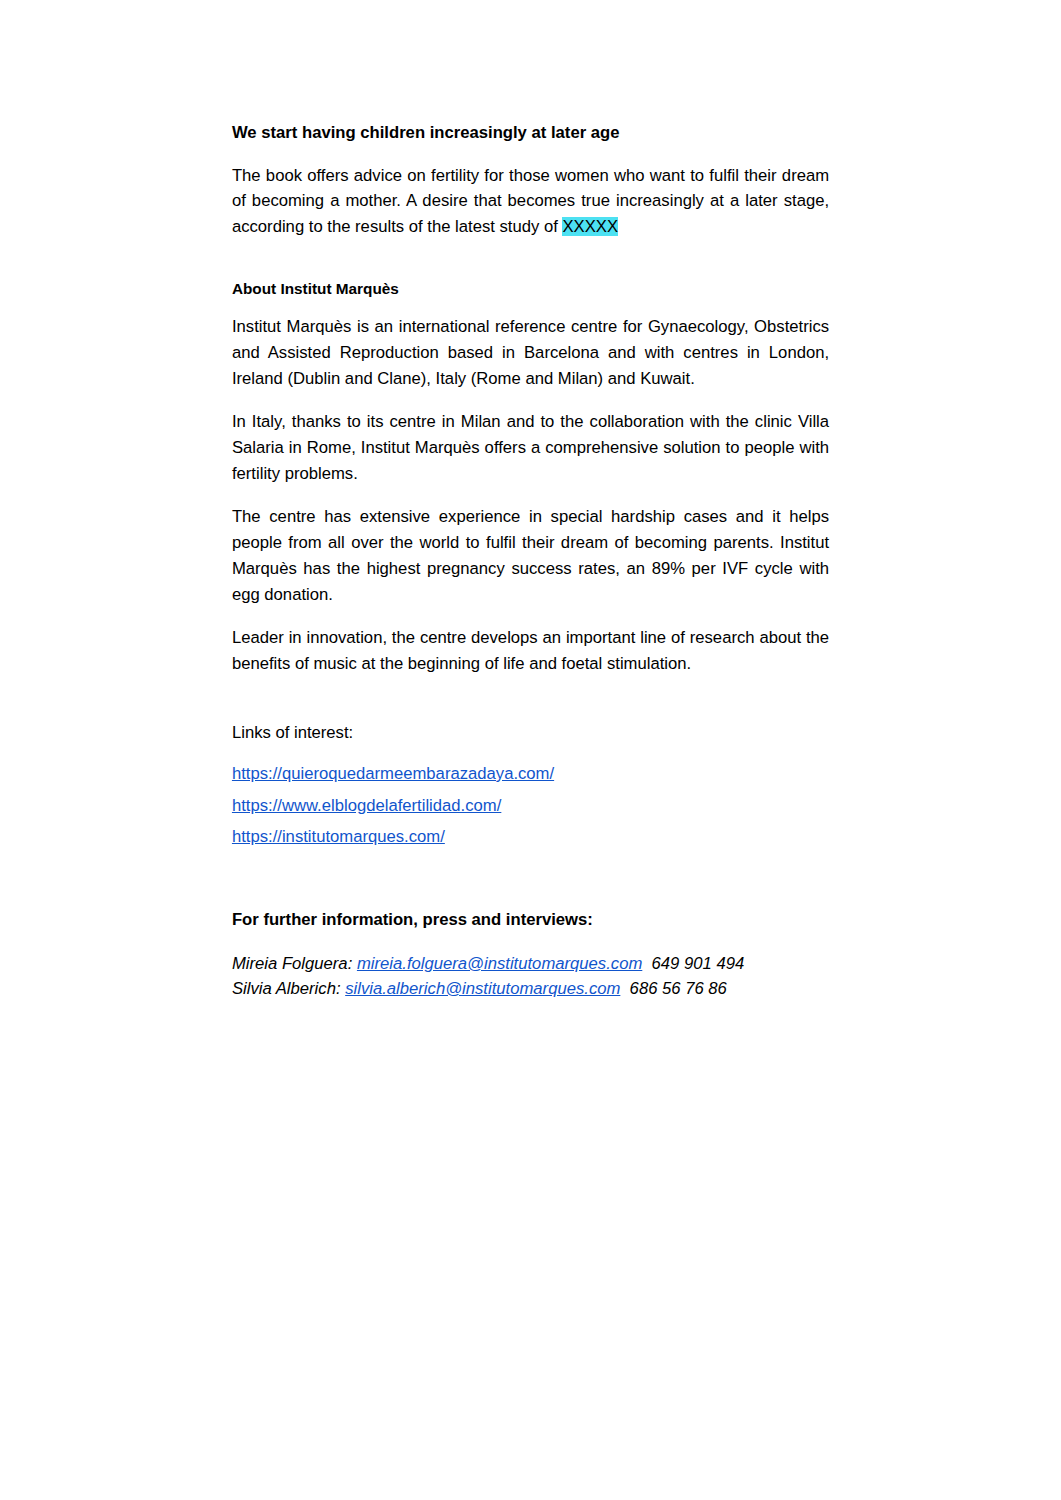We start having children increasingly at later age
The book offers advice on fertility for those women who want to fulfil their dream of becoming a mother. A desire that becomes true increasingly at a later stage, according to the results of the latest study of XXXXX
About Institut Marquès
Institut Marquès is an international reference centre for Gynaecology, Obstetrics and Assisted Reproduction based in Barcelona and with centres in London, Ireland (Dublin and Clane), Italy (Rome and Milan) and Kuwait.
In Italy, thanks to its centre in Milan and to the collaboration with the clinic Villa Salaria in Rome, Institut Marquès offers a comprehensive solution to people with fertility problems.
The centre has extensive experience in special hardship cases and it helps people from all over the world to fulfil their dream of becoming parents. Institut Marquès has the highest pregnancy success rates, an 89% per IVF cycle with egg donation.
Leader in innovation, the centre develops an important line of research about the benefits of music at the beginning of life and foetal stimulation.
Links of interest:
https://quieroquedarmeembarazadaya.com/
https://www.elblogdelafertilidad.com/
https://institutomarques.com/
For further information, press and interviews:
Mireia Folguera: mireia.folguera@institutomarques.com 649 901 494
Silvia Alberich: silvia.alberich@institutomarques.com 686 56 76 86